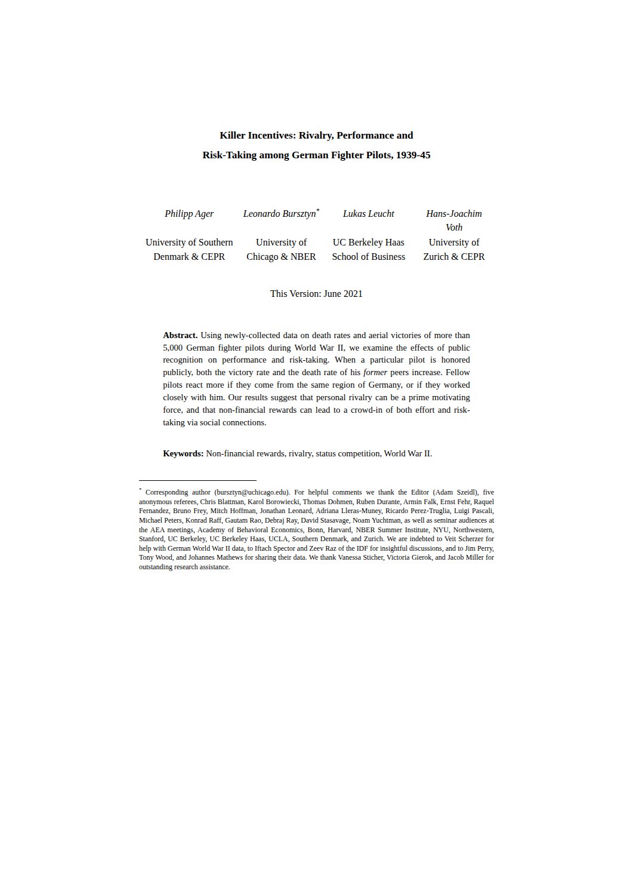Killer Incentives: Rivalry, Performance and
Risk-Taking among German Fighter Pilots, 1939-45
| Philipp Ager | Leonardo Bursztyn * | Lukas Leucht | Hans-Joachim Voth |
| University of Southern Denmark & CEPR | University of Chicago & NBER | UC Berkeley Haas School of Business | University of Zurich & CEPR |
This Version: June 2021
Abstract. Using newly-collected data on death rates and aerial victories of more than 5,000 German fighter pilots during World War II, we examine the effects of public recognition on performance and risk-taking. When a particular pilot is honored publicly, both the victory rate and the death rate of his former peers increase. Fellow pilots react more if they come from the same region of Germany, or if they worked closely with him. Our results suggest that personal rivalry can be a prime motivating force, and that non-financial rewards can lead to a crowd-in of both effort and risk-taking via social connections.
Keywords: Non-financial rewards, rivalry, status competition, World War II.
* Corresponding author (bursztyn@uchicago.edu). For helpful comments we thank the Editor (Adam Szeidl), five anonymous referees, Chris Blattman, Karol Borowiecki, Thomas Dohmen, Ruben Durante, Armin Falk, Ernst Fehr, Raquel Fernandez, Bruno Frey, Mitch Hoffman, Jonathan Leonard, Adriana Lleras-Muney, Ricardo Perez-Truglia, Luigi Pascali, Michael Peters, Konrad Raff, Gautam Rao, Debraj Ray, David Stasavage, Noam Yuchtman, as well as seminar audiences at the AEA meetings, Academy of Behavioral Economics, Bonn, Harvard, NBER Summer Institute, NYU, Northwestern, Stanford, UC Berkeley, UC Berkeley Haas, UCLA, Southern Denmark, and Zurich. We are indebted to Veit Scherzer for help with German World War II data, to Iftach Spector and Zeev Raz of the IDF for insightful discussions, and to Jim Perry, Tony Wood, and Johannes Mathews for sharing their data. We thank Vanessa Sticher, Victoria Gierok, and Jacob Miller for outstanding research assistance.